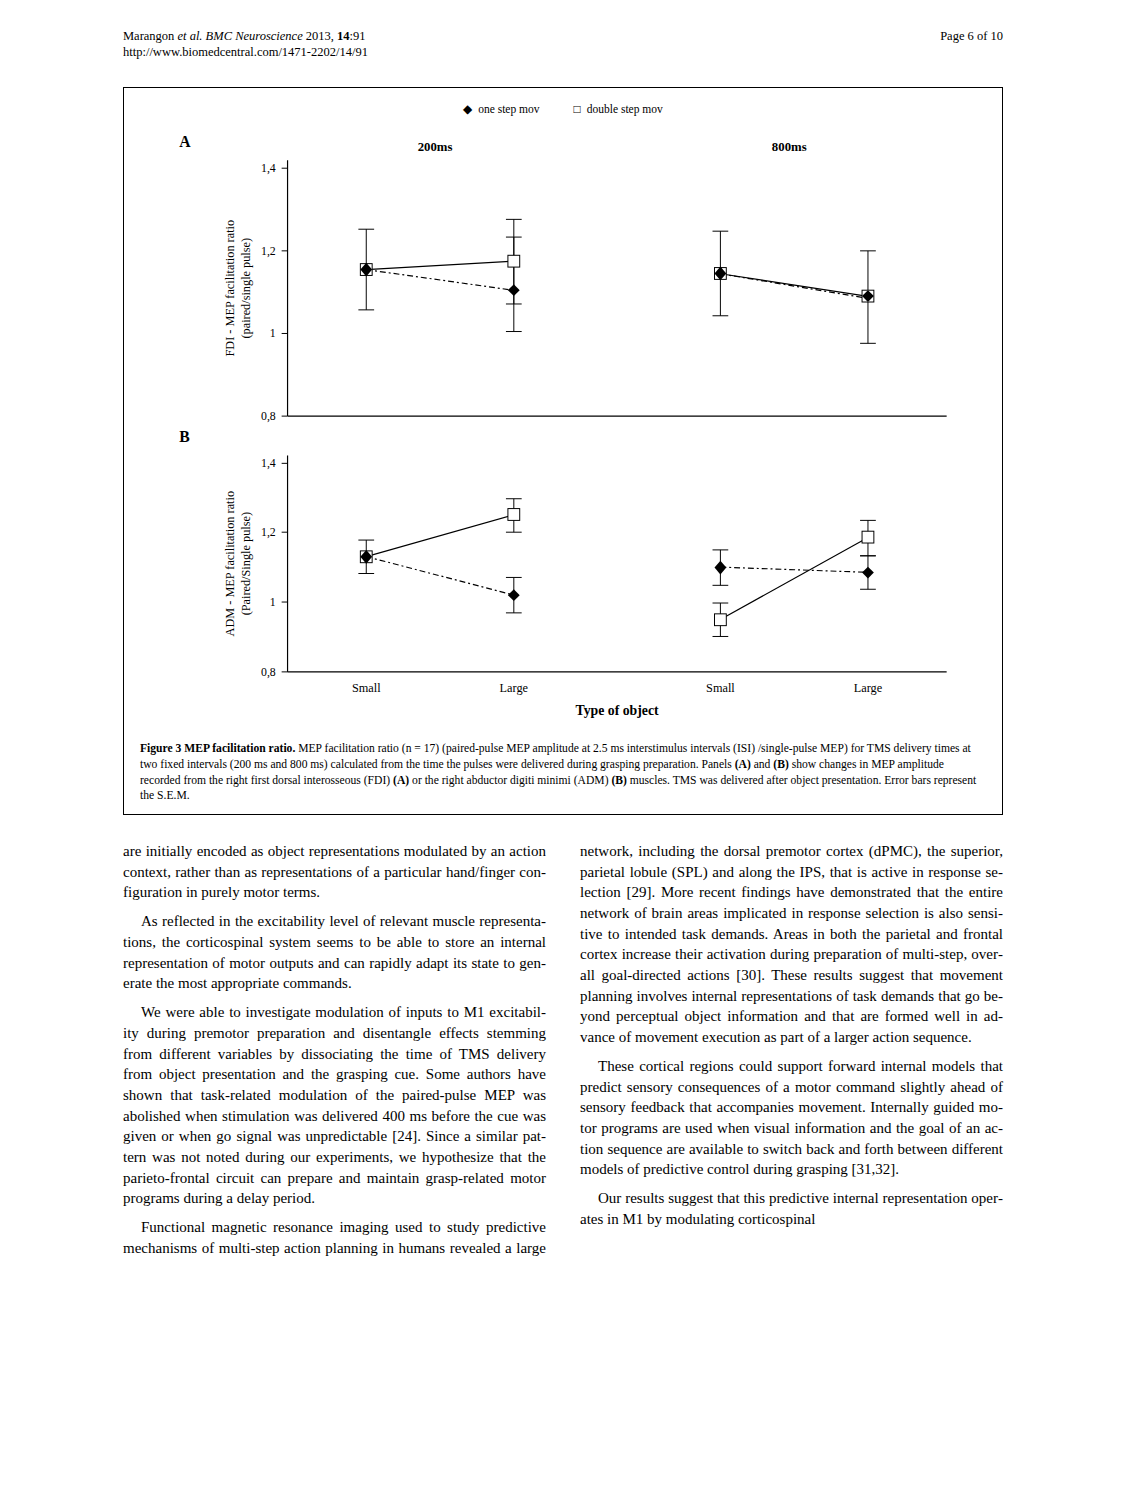Marangon et al. BMC Neuroscience 2013, 14:91
http://www.biomedcentral.com/1471-2202/14/91
Page 6 of 10
◆one step mov
□double step mov
A 1,4 1,2 1 0,8 FDI - MEP facilitation ratio (paired/single pulse) 200ms 800ms B 1,4 1,2 1 0,8 ADM - MEP facilitation ratio (Paired/Single pulse) Small Large Small Large Type of object
Figure 3 MEP facilitation ratio. MEP facilitation ratio (n = 17) (paired-pulse MEP amplitude at 2.5 ms interstimulus intervals (ISI) /single-pulse MEP) for TMS delivery times at two fixed intervals (200 ms and 800 ms) calculated from the time the pulses were delivered during grasping preparation. Panels (A) and (B) show changes in MEP amplitude recorded from the right first dorsal interosseous (FDI) (A) or the right abductor digiti minimi (ADM) (B) muscles. TMS was delivered after object presentation. Error bars represent the S.E.M.
are initially encoded as object representations modulated by an action context, rather than as representations of a particular hand/finger configuration in purely motor terms.
As reflected in the excitability level of relevant muscle representations, the corticospinal system seems to be able to store an internal representation of motor outputs and can rapidly adapt its state to generate the most appropriate commands.
We were able to investigate modulation of inputs to M1 excitability during premotor preparation and disentangle effects stemming from different variables by dissociating the time of TMS delivery from object presentation and the grasping cue. Some authors have shown that task-related modulation of the paired-pulse MEP was abolished when stimulation was delivered 400 ms before the cue was given or when go signal was unpredictable [24]. Since a similar pattern was not noted during our experiments, we hypothesize that the parieto-frontal circuit can prepare and maintain grasp-related motor programs during a delay period.
Functional magnetic resonance imaging used to study predictive mechanisms of multi-step action planning in humans revealed a large network, including the dorsal premotor cortex (dPMC), the superior, parietal lobule (SPL) and along the IPS, that is active in response selection [29]. More recent findings have demonstrated that the entire network of brain areas implicated in response selection is also sensitive to intended task demands. Areas in both the parietal and frontal cortex increase their activation during preparation of multi-step, overall goal-directed actions [30]. These results suggest that movement planning involves internal representations of task demands that go beyond perceptual object information and that are formed well in advance of movement execution as part of a larger action sequence.
These cortical regions could support forward internal models that predict sensory consequences of a motor command slightly ahead of sensory feedback that accompanies movement. Internally guided motor programs are used when visual information and the goal of an action sequence are available to switch back and forth between different models of predictive control during grasping [31,32].
Our results suggest that this predictive internal representation operates in M1 by modulating corticospinal